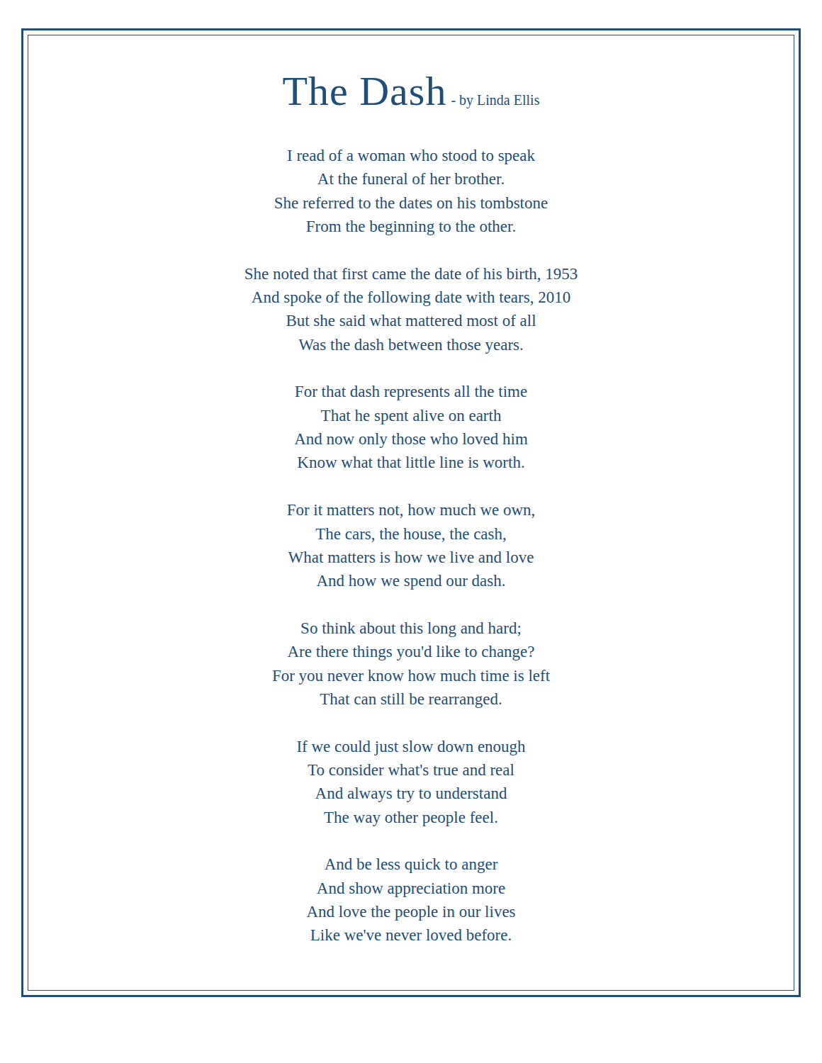The Dash- by Linda Ellis
I read of a woman who stood to speak
At the funeral of her brother.
She referred to the dates on his tombstone
From the beginning to the other.
She noted that first came the date of his birth, 1953
And spoke of the following date with tears, 2010
But she said what mattered most of all
Was the dash between those years.
For that dash represents all the time
That he spent alive on earth
And now only those who loved him
Know what that little line is worth.
For it matters not, how much we own,
The cars, the house, the cash,
What matters is how we live and love
And how we spend our dash.
So think about this long and hard;
Are there things you'd like to change?
For you never know how much time is left
That can still be rearranged.
If we could just slow down enough
To consider what's true and real
And always try to understand
The way other people feel.
And be less quick to anger
And show appreciation more
And love the people in our lives
Like we've never loved before.